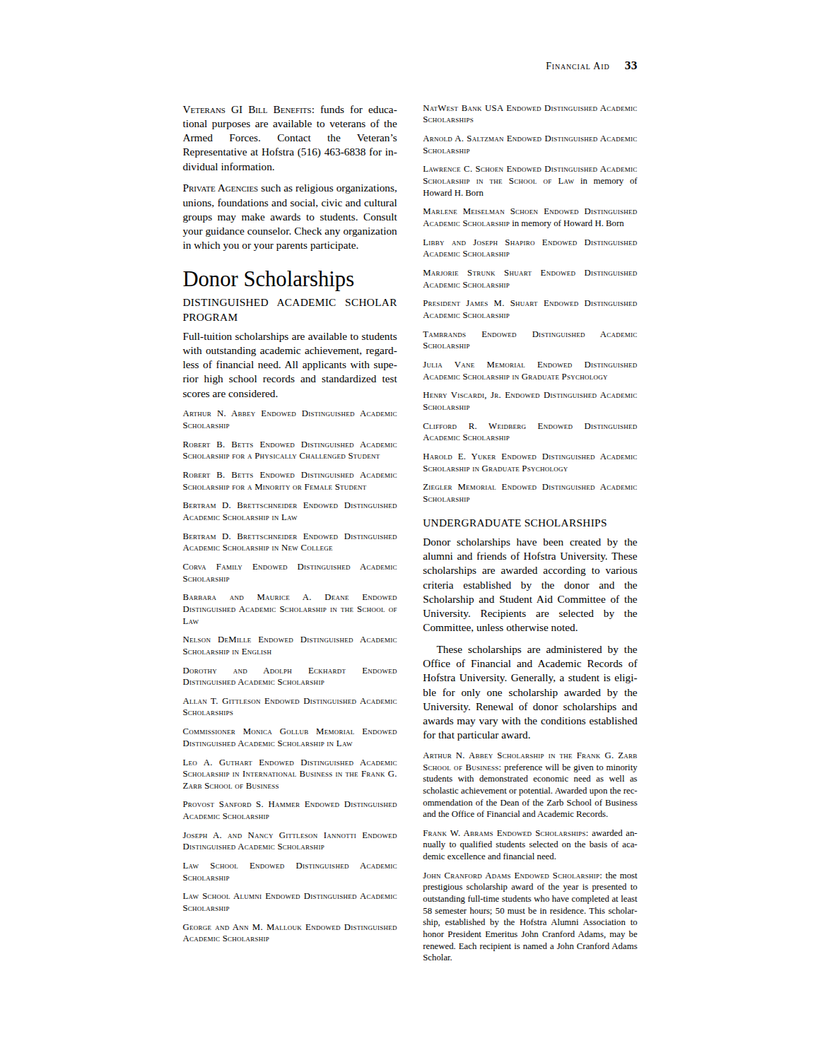Financial Aid 33
Veterans GI Bill Benefits: funds for educational purposes are available to veterans of the Armed Forces. Contact the Veteran’s Representative at Hofstra (516) 463-6838 for individual information.
Private Agencies such as religious organizations, unions, foundations and social, civic and cultural groups may make awards to students. Consult your guidance counselor. Check any organization in which you or your parents participate.
Donor Scholarships
DISTINGUISHED ACADEMIC SCHOLAR PROGRAM
Full-tuition scholarships are available to students with outstanding academic achievement, regardless of financial need. All applicants with superior high school records and standardized test scores are considered.
Arthur N. Abbey Endowed Distinguished Academic Scholarship
Robert B. Betts Endowed Distinguished Academic Scholarship for a Physically Challenged Student
Robert B. Betts Endowed Distinguished Academic Scholarship for a Minority or Female Student
Bertram D. Brettschneider Endowed Distinguished Academic Scholarship in Law
Bertram D. Brettschneider Endowed Distinguished Academic Scholarship in New College
Corva Family Endowed Distinguished Academic Scholarship
Barbara and Maurice A. Deane Endowed Distinguished Academic Scholarship in the School of Law
Nelson DeMille Endowed Distinguished Academic Scholarship in English
Dorothy and Adolph Eckhardt Endowed Distinguished Academic Scholarship
Allan T. Gittleson Endowed Distinguished Academic Scholarships
Commissioner Monica Gollub Memorial Endowed Distinguished Academic Scholarship in Law
Leo A. Guthart Endowed Distinguished Academic Scholarship in International Business in the Frank G. Zarb School of Business
Provost Sanford S. Hammer Endowed Distinguished Academic Scholarship
Joseph A. and Nancy Gittleson Iannotti Endowed Distinguished Academic Scholarship
Law School Endowed Distinguished Academic Scholarship
Law School Alumni Endowed Distinguished Academic Scholarship
George and Ann M. Mallouk Endowed Distinguished Academic Scholarship
NatWest Bank USA Endowed Distinguished Academic Scholarships
Arnold A. Saltzman Endowed Distinguished Academic Scholarship
Lawrence C. Schoen Endowed Distinguished Academic Scholarship in the School of Law in memory of Howard H. Born
Marlene Meiselman Schoen Endowed Distinguished Academic Scholarship in memory of Howard H. Born
Libby and Joseph Shapiro Endowed Distinguished Academic Scholarship
Marjorie Strunk Shuart Endowed Distinguished Academic Scholarship
President James M. Shuart Endowed Distinguished Academic Scholarship
Tambrands Endowed Distinguished Academic Scholarship
Julia Vane Memorial Endowed Distinguished Academic Scholarship in Graduate Psychology
Henry Viscardi, Jr. Endowed Distinguished Academic Scholarship
Clifford R. Weidberg Endowed Distinguished Academic Scholarship
Harold E. Yuker Endowed Distinguished Academic Scholarship in Graduate Psychology
Ziegler Memorial Endowed Distinguished Academic Scholarship
UNDERGRADUATE SCHOLARSHIPS
Donor scholarships have been created by the alumni and friends of Hofstra University. These scholarships are awarded according to various criteria established by the donor and the Scholarship and Student Aid Committee of the University. Recipients are selected by the Committee, unless otherwise noted.
These scholarships are administered by the Office of Financial and Academic Records of Hofstra University. Generally, a student is eligible for only one scholarship awarded by the University. Renewal of donor scholarships and awards may vary with the conditions established for that particular award.
Arthur N. Abbey Scholarship in the Frank G. Zarb School of Business: preference will be given to minority students with demonstrated economic need as well as scholastic achievement or potential. Awarded upon the recommendation of the Dean of the Zarb School of Business and the Office of Financial and Academic Records.
Frank W. Abrams Endowed Scholarships: awarded annually to qualified students selected on the basis of academic excellence and financial need.
John Cranford Adams Endowed Scholarship: the most prestigious scholarship award of the year is presented to outstanding full-time students who have completed at least 58 semester hours; 50 must be in residence. This scholarship, established by the Hofstra Alumni Association to honor President Emeritus John Cranford Adams, may be renewed. Each recipient is named a John Cranford Adams Scholar.